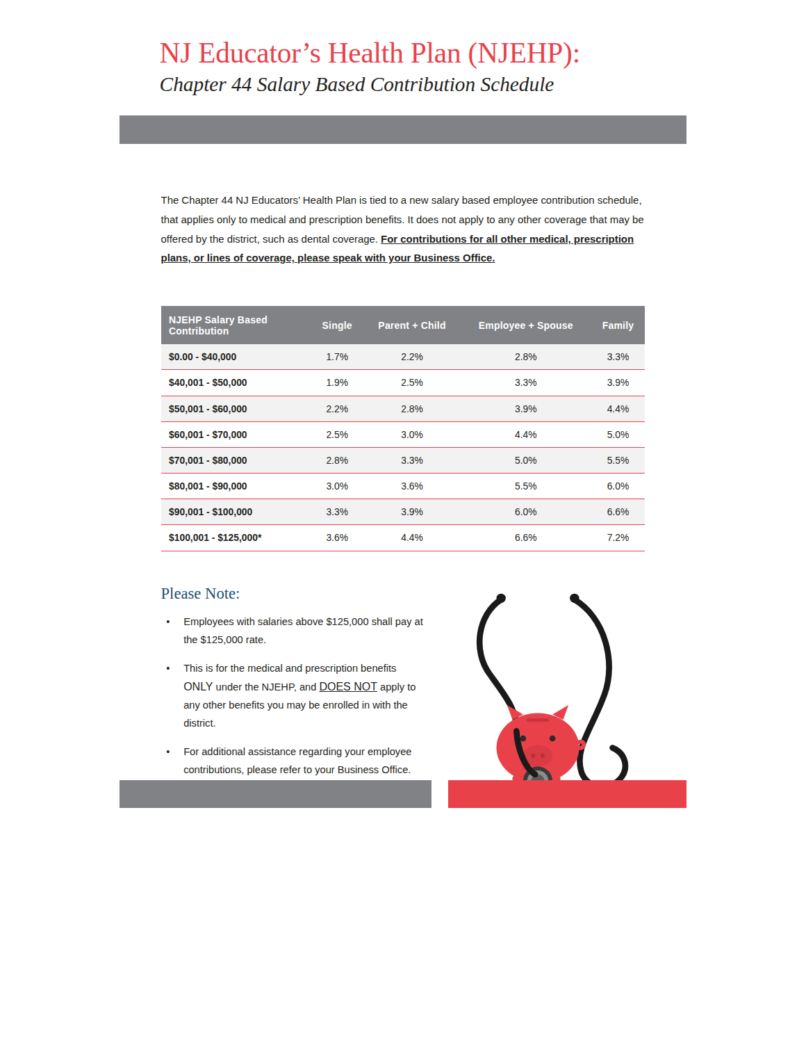NJ Educator’s Health Plan (NJEHP): Chapter 44 Salary Based Contribution Schedule
The Chapter 44 NJ Educators’ Health Plan is tied to a new salary based employee contribution schedule, that applies only to medical and prescription benefits. It does not apply to any other coverage that may be offered by the district, such as dental coverage. For contributions for all other medical, prescription plans, or lines of coverage, please speak with your Business Office.
| NJEHP Salary Based Contribution | Single | Parent + Child | Employee + Spouse | Family |
| --- | --- | --- | --- | --- |
| $0.00 - $40,000 | 1.7% | 2.2% | 2.8% | 3.3% |
| $40,001 - $50,000 | 1.9% | 2.5% | 3.3% | 3.9% |
| $50,001 - $60,000 | 2.2% | 2.8% | 3.9% | 4.4% |
| $60,001 - $70,000 | 2.5% | 3.0% | 4.4% | 5.0% |
| $70,001 - $80,000 | 2.8% | 3.3% | 5.0% | 5.5% |
| $80,001 - $90,000 | 3.0% | 3.6% | 5.5% | 6.0% |
| $90,001 - $100,000 | 3.3% | 3.9% | 6.0% | 6.6% |
| $100,001 - $125,000* | 3.6% | 4.4% | 6.6% | 7.2% |
Please Note:
Employees with salaries above $125,000 shall pay at the $125,000 rate.
This is for the medical and prescription benefits ONLY under the NJEHP, and DOES NOT apply to any other benefits you may be enrolled in with the district.
For additional assistance regarding your employee contributions, please refer to your Business Office.